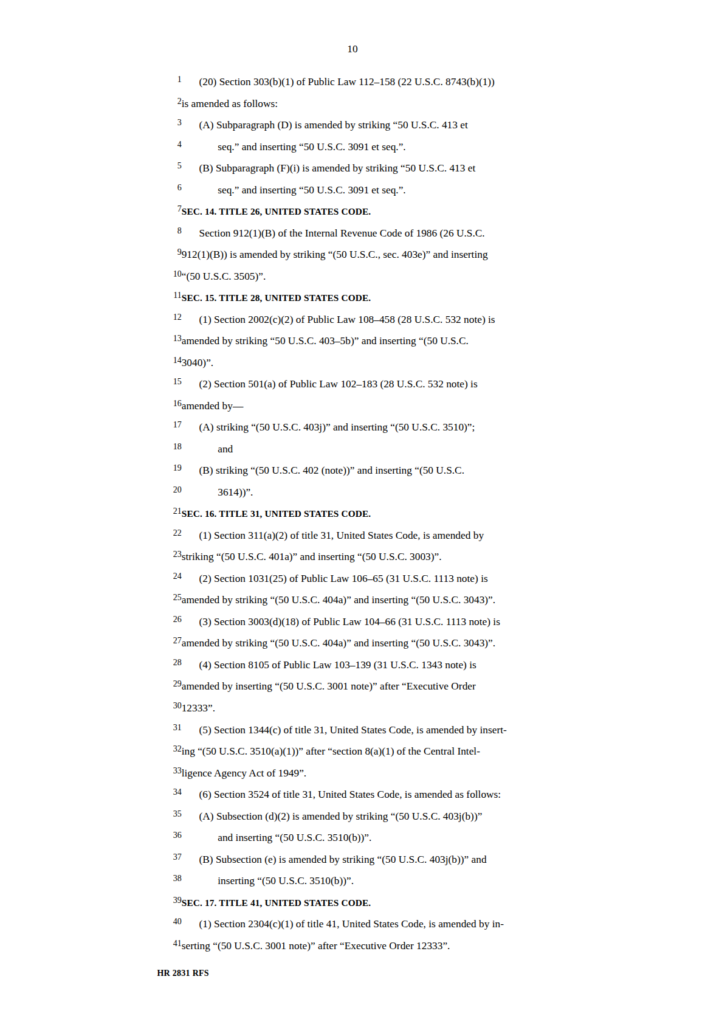10
| 1 | (20) Section 303(b)(1) of Public Law 112–158 (22 U.S.C. 8743(b)(1)) |
| 2 | is amended as follows: |
| 3 | (A) Subparagraph (D) is amended by striking “50 U.S.C. 413 et |
| 4 | seq.” and inserting “50 U.S.C. 3091 et seq.”. |
| 5 | (B) Subparagraph (F)(i) is amended by striking “50 U.S.C. 413 et |
| 6 | seq.” and inserting “50 U.S.C. 3091 et seq.”. |
| 7 | SEC. 14. TITLE 26, UNITED STATES CODE. |
| 8 | Section 912(1)(B) of the Internal Revenue Code of 1986 (26 U.S.C. |
| 9 | 912(1)(B)) is amended by striking “(50 U.S.C., sec. 403e)” and inserting |
| 10 | “(50 U.S.C. 3505)”. |
| 11 | SEC. 15. TITLE 28, UNITED STATES CODE. |
| 12 | (1) Section 2002(c)(2) of Public Law 108–458 (28 U.S.C. 532 note) is |
| 13 | amended by striking “50 U.S.C. 403–5b)” and inserting “(50 U.S.C. |
| 14 | 3040)”. |
| 15 | (2) Section 501(a) of Public Law 102–183 (28 U.S.C. 532 note) is |
| 16 | amended by— |
| 17 | (A) striking “(50 U.S.C. 403j)” and inserting “(50 U.S.C. 3510)”; |
| 18 | and |
| 19 | (B) striking “(50 U.S.C. 402 (note))” and inserting “(50 U.S.C. |
| 20 | 3614))”. |
| 21 | SEC. 16. TITLE 31, UNITED STATES CODE. |
| 22 | (1) Section 311(a)(2) of title 31, United States Code, is amended by |
| 23 | striking “(50 U.S.C. 401a)” and inserting “(50 U.S.C. 3003)”. |
| 24 | (2) Section 1031(25) of Public Law 106–65 (31 U.S.C. 1113 note) is |
| 25 | amended by striking “(50 U.S.C. 404a)” and inserting “(50 U.S.C. 3043)”. |
| 26 | (3) Section 3003(d)(18) of Public Law 104–66 (31 U.S.C. 1113 note) is |
| 27 | amended by striking “(50 U.S.C. 404a)” and inserting “(50 U.S.C. 3043)”. |
| 28 | (4) Section 8105 of Public Law 103–139 (31 U.S.C. 1343 note) is |
| 29 | amended by inserting “(50 U.S.C. 3001 note)” after “Executive Order |
| 30 | 12333”. |
| 31 | (5) Section 1344(c) of title 31, United States Code, is amended by insert- |
| 32 | ing “(50 U.S.C. 3510(a)(1))” after “section 8(a)(1) of the Central Intel- |
| 33 | ligence Agency Act of 1949”. |
| 34 | (6) Section 3524 of title 31, United States Code, is amended as follows: |
| 35 | (A) Subsection (d)(2) is amended by striking “(50 U.S.C. 403j(b))” |
| 36 | and inserting “(50 U.S.C. 3510(b))”. |
| 37 | (B) Subsection (e) is amended by striking “(50 U.S.C. 403j(b))” and |
| 38 | inserting “(50 U.S.C. 3510(b))”. |
| 39 | SEC. 17. TITLE 41, UNITED STATES CODE. |
| 40 | (1) Section 2304(c)(1) of title 41, United States Code, is amended by in- |
| 41 | serting “(50 U.S.C. 3001 note)” after “Executive Order 12333”. |
HR 2831 RFS